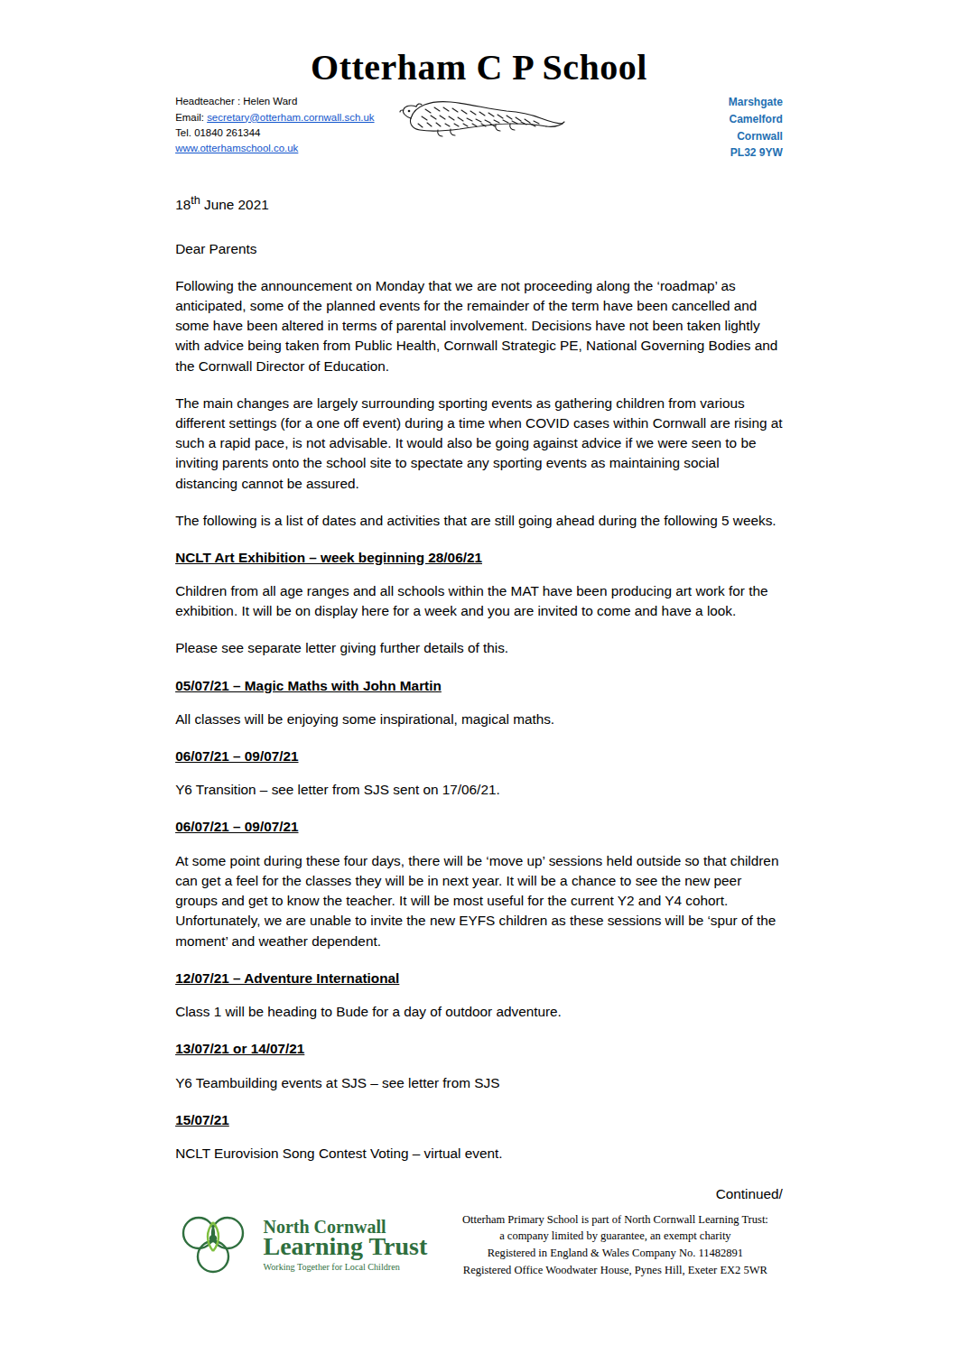Otterham C P School
Headteacher : Helen Ward
Email: secretary@otterham.cornwall.sch.uk
Tel. 01840 261344
www.otterhamschool.co.uk
Marshgate
Camelford
Cornwall
PL32 9YW
18th June 2021
Dear Parents
Following the announcement on Monday that we are not proceeding along the ‘roadmap’ as anticipated, some of the planned events for the remainder of the term have been cancelled and some have been altered in terms of parental involvement. Decisions have not been taken lightly with advice being taken from Public Health, Cornwall Strategic PE, National Governing Bodies and the Cornwall Director of Education.
The main changes are largely surrounding sporting events as gathering children from various different settings (for a one off event) during a time when COVID cases within Cornwall are rising at such a rapid pace, is not advisable. It would also be going against advice if we were seen to be inviting parents onto the school site to spectate any sporting events as maintaining social distancing cannot be assured.
The following is a list of dates and activities that are still going ahead during the following 5 weeks.
NCLT Art Exhibition – week beginning 28/06/21
Children from all age ranges and all schools within the MAT have been producing art work for the exhibition. It will be on display here for a week and you are invited to come and have a look.
Please see separate letter giving further details of this.
05/07/21 – Magic Maths with John Martin
All classes will be enjoying some inspirational, magical maths.
06/07/21 – 09/07/21
Y6 Transition – see letter from SJS sent on 17/06/21.
06/07/21 – 09/07/21
At some point during these four days, there will be ‘move up’ sessions held outside so that children can get a feel for the classes they will be in next year. It will be a chance to see the new peer groups and get to know the teacher. It will be most useful for the current Y2 and Y4 cohort. Unfortunately, we are unable to invite the new EYFS children as these sessions will be ‘spur of the moment’ and weather dependent.
12/07/21 – Adventure International
Class 1 will be heading to Bude for a day of outdoor adventure.
13/07/21 or 14/07/21
Y6 Teambuilding events at SJS – see letter from SJS
15/07/21
NCLT Eurovision Song Contest Voting – virtual event.
Continued/
North Cornwall Learning Trust Working Together for Local Children
Otterham Primary School is part of North Cornwall Learning Trust:
a company limited by guarantee, an exempt charity
Registered in England & Wales Company No. 11482891
Registered Office Woodwater House, Pynes Hill, Exeter EX2 5WR